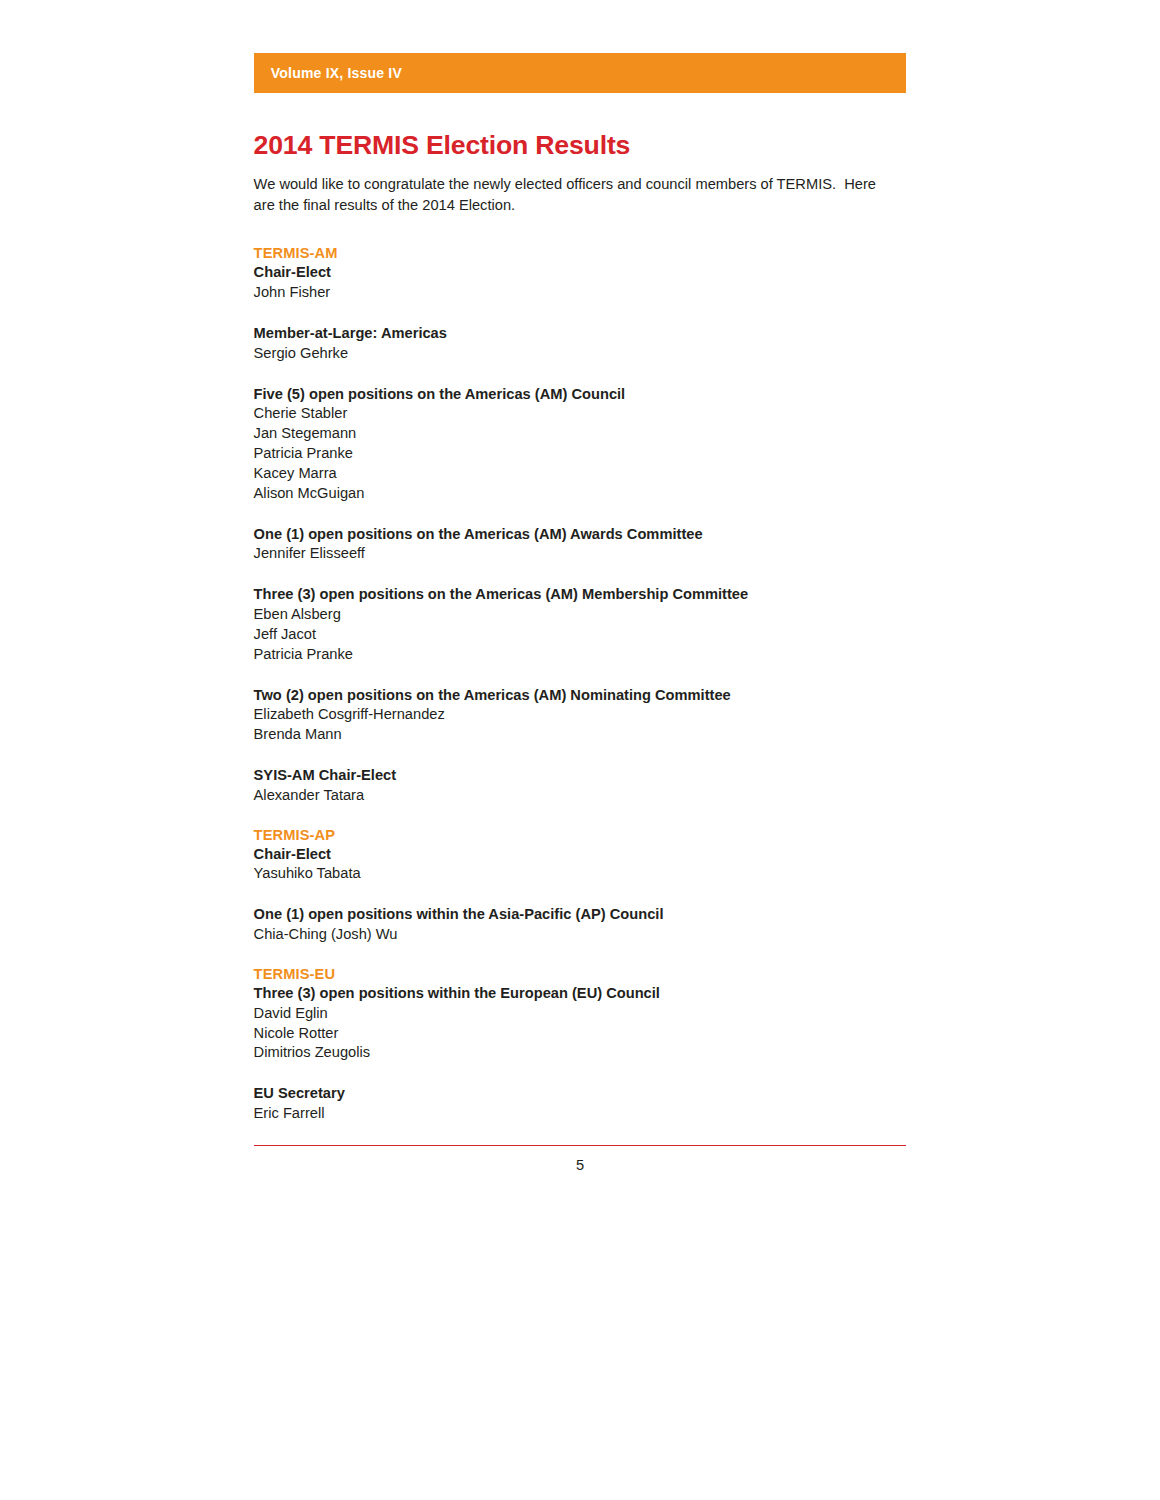Volume IX, Issue IV
2014 TERMIS Election Results
We would like to congratulate the newly elected officers and council members of TERMIS. Here are the final results of the 2014 Election.
TERMIS-AM
Chair-Elect
John Fisher
Member-at-Large: Americas
Sergio Gehrke
Five (5) open positions on the Americas (AM) Council
Cherie Stabler
Jan Stegemann
Patricia Pranke
Kacey Marra
Alison McGuigan
One (1) open positions on the Americas (AM) Awards Committee
Jennifer Elisseeff
Three (3) open positions on the Americas (AM) Membership Committee
Eben Alsberg
Jeff Jacot
Patricia Pranke
Two (2) open positions on the Americas (AM) Nominating Committee
Elizabeth Cosgriff-Hernandez
Brenda Mann
SYIS-AM Chair-Elect
Alexander Tatara
TERMIS-AP
Chair-Elect
Yasuhiko Tabata
One (1) open positions within the Asia-Pacific (AP) Council
Chia-Ching (Josh) Wu
TERMIS-EU
Three (3) open positions within the European (EU) Council
David Eglin
Nicole Rotter
Dimitrios Zeugolis
EU Secretary
Eric Farrell
5